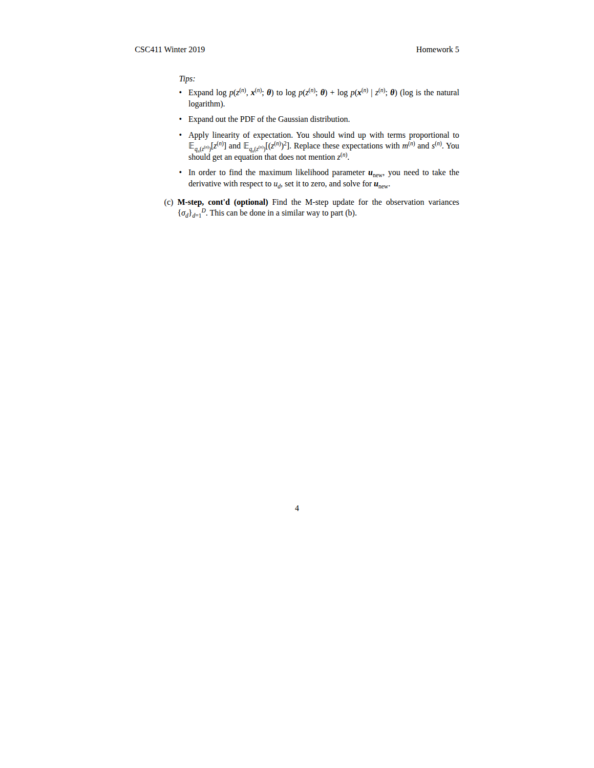CSC411 Winter 2019 Homework 5
Tips:
Expand log p(z(n), x(n); θ) to log p(z(n); θ) + log p(x(n) | z(n); θ) (log is the natural logarithm).
Expand out the PDF of the Gaussian distribution.
Apply linearity of expectation. You should wind up with terms proportional to 𝔼qn(z(n))[z(n)] and 𝔼qn(z(n))[(z(n))2]. Replace these expectations with m(n) and s(n). You should get an equation that does not mention z(n).
In order to find the maximum likelihood parameter unew, you need to take the derivative with respect to ud, set it to zero, and solve for unew.
(c)
M-step, cont'd (optional) Find the M-step update for the observation variances {σd}d=1D. This can be done in a similar way to part (b).
4